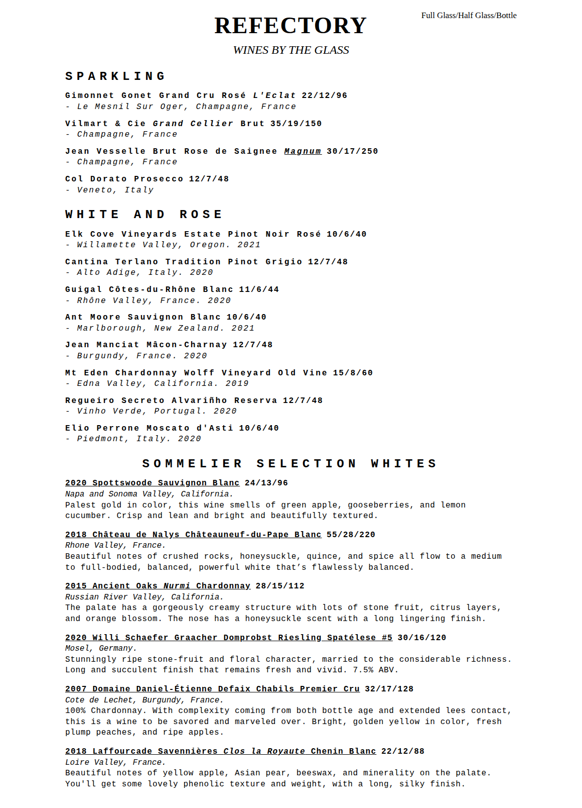Full Glass/Half Glass/Bottle
REFECTORY
WINES BY THE GLASS
SPARKLING
Gimonnet Gonet Grand Cru Rosé L'Eclat 22/12/96 - Le Mesnil Sur Oger, Champagne, France
Vilmart & Cie Grand Cellier Brut 35/19/150 - Champagne, France
Jean Vesselle Brut Rose de Saignee Magnum 30/17/250 - Champagne, France
Col Dorato Prosecco 12/7/48 - Veneto, Italy
WHITE AND ROSE
Elk Cove Vineyards Estate Pinot Noir Rosé 10/6/40 - Willamette Valley, Oregon. 2021
Cantina Terlano Tradition Pinot Grigio 12/7/48 - Alto Adige, Italy. 2020
Guigal Côtes-du-Rhône Blanc 11/6/44 - Rhône Valley, France. 2020
Ant Moore Sauvignon Blanc 10/6/40 - Marlborough, New Zealand. 2021
Jean Manciat Mâcon-Charnay 12/7/48 - Burgundy, France. 2020
Mt Eden Chardonnay Wolff Vineyard Old Vine 15/8/60 - Edna Valley, California. 2019
Regueiro Secreto Alvariñho Reserva 12/7/48 - Vinho Verde, Portugal. 2020
Elio Perrone Moscato d'Asti 10/6/40 - Piedmont, Italy. 2020
SOMMELIER SELECTION WHITES
2020 Spottswoode Sauvignon Blanc 24/13/96 Napa and Sonoma Valley, California. Palest gold in color, this wine smells of green apple, gooseberries, and lemon cucumber. Crisp and lean and bright and beautifully textured.
2018 Château de Nalys Châteauneuf-du-Pape Blanc 55/28/220 Rhone Valley, France. Beautiful notes of crushed rocks, honeysuckle, quince, and spice all flow to a medium to full-bodied, balanced, powerful white that’s flawlessly balanced.
2015 Ancient Oaks Nurmi Chardonnay 28/15/112 Russian River Valley, California. The palate has a gorgeously creamy structure with lots of stone fruit, citrus layers, and orange blossom. The nose has a honeysuckle scent with a long lingering finish.
2020 Willi Schaefer Graacher Domprobst Riesling Spatélese #5 30/16/120 Mosel, Germany. Stunningly ripe stone-fruit and floral character, married to the considerable richness. Long and succulent finish that remains fresh and vivid. 7.5% ABV.
2007 Domaine Daniel-Étienne Defaix Chabils Premier Cru 32/17/128 Cote de Lechet, Burgundy, France. 100% Chardonnay. With complexity coming from both bottle age and extended lees contact, this is a wine to be savored and marveled over. Bright, golden yellow in color, fresh plump peaches, and ripe apples.
2018 Laffourcade Savennières Clos la Royaute Chenin Blanc 22/12/88 Loire Valley, France. Beautiful notes of yellow apple, Asian pear, beeswax, and minerality on the palate. You'll get some lovely phenolic texture and weight, with a long, silky finish.